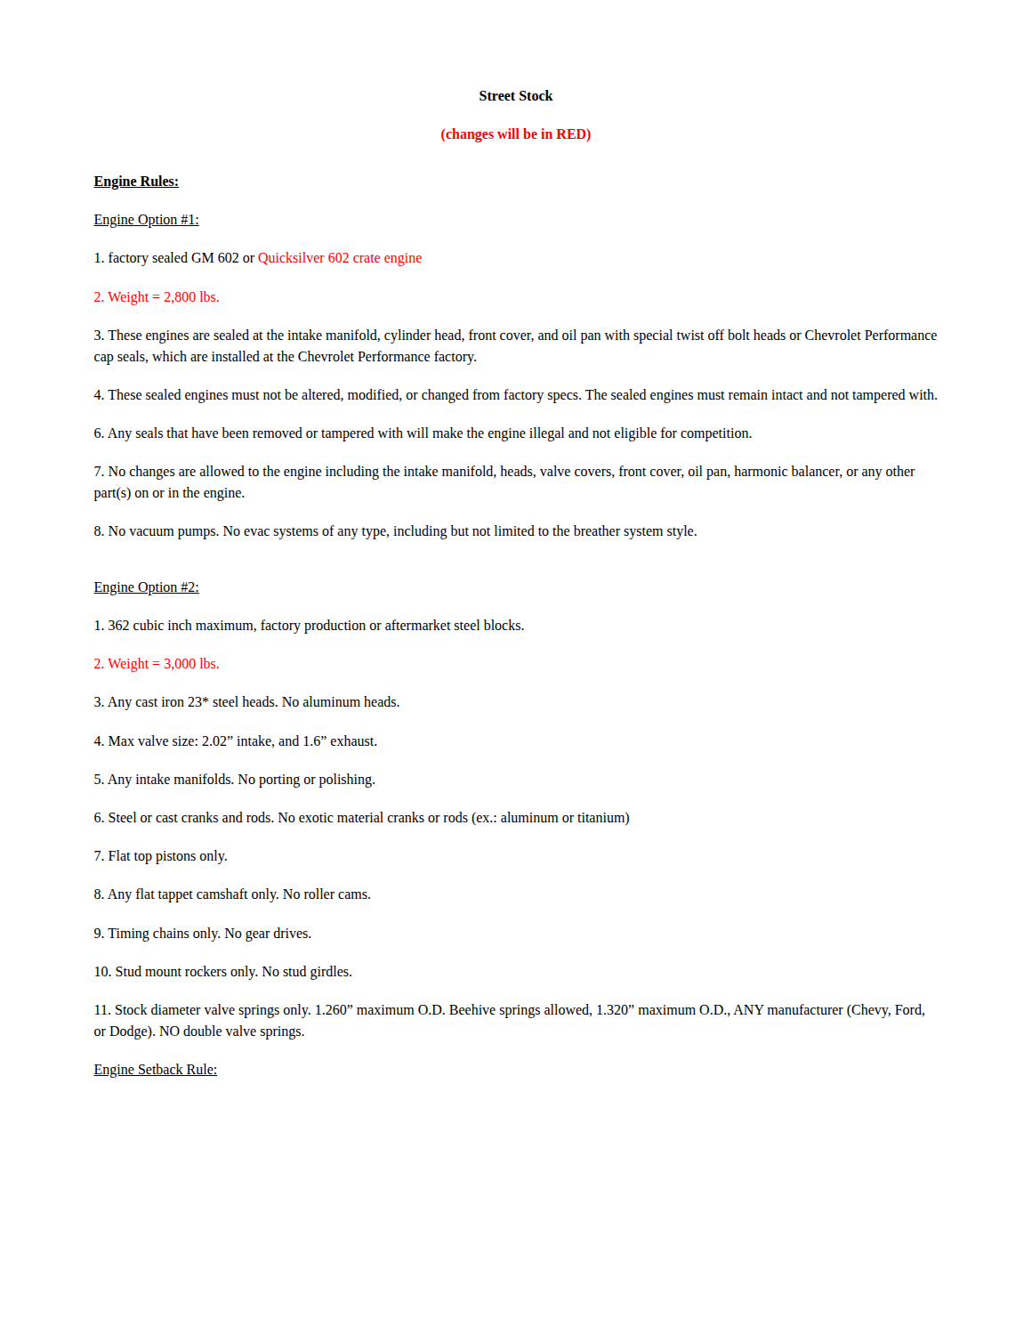Street Stock
(changes will be in RED)
Engine Rules:
Engine Option #1:
1. factory sealed GM 602 or Quicksilver 602 crate engine
2. Weight = 2,800 lbs.
3. These engines are sealed at the intake manifold, cylinder head, front cover, and oil pan with special twist off bolt heads or Chevrolet Performance cap seals, which are installed at the Chevrolet Performance factory.
4. These sealed engines must not be altered, modified, or changed from factory specs. The sealed engines must remain intact and not tampered with.
6. Any seals that have been removed or tampered with will make the engine illegal and not eligible for competition.
7. No changes are allowed to the engine including the intake manifold, heads, valve covers, front cover, oil pan, harmonic balancer, or any other part(s) on or in the engine.
8. No vacuum pumps. No evac systems of any type, including but not limited to the breather system style.
Engine Option #2:
1. 362 cubic inch maximum, factory production or aftermarket steel blocks.
2. Weight = 3,000 lbs.
3. Any cast iron 23* steel heads. No aluminum heads.
4. Max valve size: 2.02” intake, and 1.6” exhaust.
5. Any intake manifolds. No porting or polishing.
6. Steel or cast cranks and rods. No exotic material cranks or rods (ex.: aluminum or titanium)
7. Flat top pistons only.
8. Any flat tappet camshaft only. No roller cams.
9. Timing chains only. No gear drives.
10. Stud mount rockers only. No stud girdles.
11. Stock diameter valve springs only. 1.260” maximum O.D. Beehive springs allowed, 1.320” maximum O.D., ANY manufacturer (Chevy, Ford, or Dodge). NO double valve springs.
Engine Setback Rule: